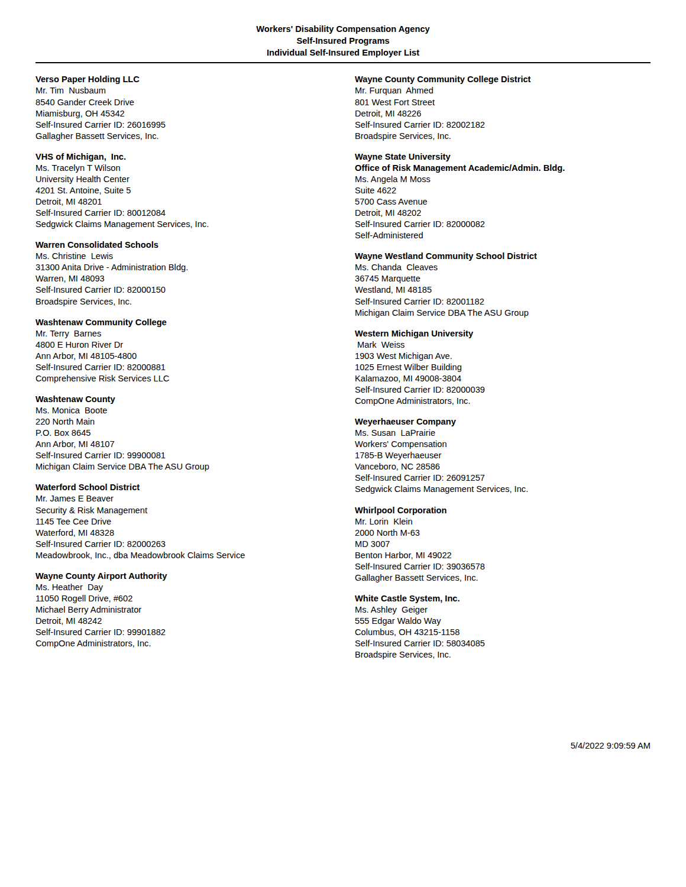Workers' Disability Compensation Agency
Self-Insured Programs
Individual Self-Insured Employer List
Verso Paper Holding LLC
Mr. Tim Nusbaum
8540 Gander Creek Drive
Miamisburg, OH 45342
Self-Insured Carrier ID: 26016995
Gallagher Bassett Services, Inc.
VHS of Michigan, Inc.
Ms. Tracelyn T Wilson
University Health Center
4201 St. Antoine, Suite 5
Detroit, MI 48201
Self-Insured Carrier ID: 80012084
Sedgwick Claims Management Services, Inc.
Warren Consolidated Schools
Ms. Christine Lewis
31300 Anita Drive - Administration Bldg.
Warren, MI 48093
Self-Insured Carrier ID: 82000150
Broadspire Services, Inc.
Washtenaw Community College
Mr. Terry Barnes
4800 E Huron River Dr
Ann Arbor, MI 48105-4800
Self-Insured Carrier ID: 82000881
Comprehensive Risk Services LLC
Washtenaw County
Ms. Monica Boote
220 North Main
P.O. Box 8645
Ann Arbor, MI 48107
Self-Insured Carrier ID: 99900081
Michigan Claim Service DBA The ASU Group
Waterford School District
Mr. James E Beaver
Security & Risk Management
1145 Tee Cee Drive
Waterford, MI 48328
Self-Insured Carrier ID: 82000263
Meadowbrook, Inc., dba Meadowbrook Claims Service
Wayne County Airport Authority
Ms. Heather Day
11050 Rogell Drive, #602
Michael Berry Administrator
Detroit, MI 48242
Self-Insured Carrier ID: 99901882
CompOne Administrators, Inc.
Wayne County Community College District
Mr. Furquan Ahmed
801 West Fort Street
Detroit, MI 48226
Self-Insured Carrier ID: 82002182
Broadspire Services, Inc.
Wayne State University
Office of Risk Management Academic/Admin. Bldg.
Ms. Angela M Moss
Suite 4622
5700 Cass Avenue
Detroit, MI 48202
Self-Insured Carrier ID: 82000082
Self-Administered
Wayne Westland Community School District
Ms. Chanda Cleaves
36745 Marquette
Westland, MI 48185
Self-Insured Carrier ID: 82001182
Michigan Claim Service DBA The ASU Group
Western Michigan University
Mark Weiss
1903 West Michigan Ave.
1025 Ernest Wilber Building
Kalamazoo, MI 49008-3804
Self-Insured Carrier ID: 82000039
CompOne Administrators, Inc.
Weyerhaeuser Company
Ms. Susan LaPrairie
Workers' Compensation
1785-B Weyerhaeuser
Vanceboro, NC 28586
Self-Insured Carrier ID: 26091257
Sedgwick Claims Management Services, Inc.
Whirlpool Corporation
Mr. Lorin Klein
2000 North M-63
MD 3007
Benton Harbor, MI 49022
Self-Insured Carrier ID: 39036578
Gallagher Bassett Services, Inc.
White Castle System, Inc.
Ms. Ashley Geiger
555 Edgar Waldo Way
Columbus, OH 43215-1158
Self-Insured Carrier ID: 58034085
Broadspire Services, Inc.
5/4/2022 9:09:59 AM